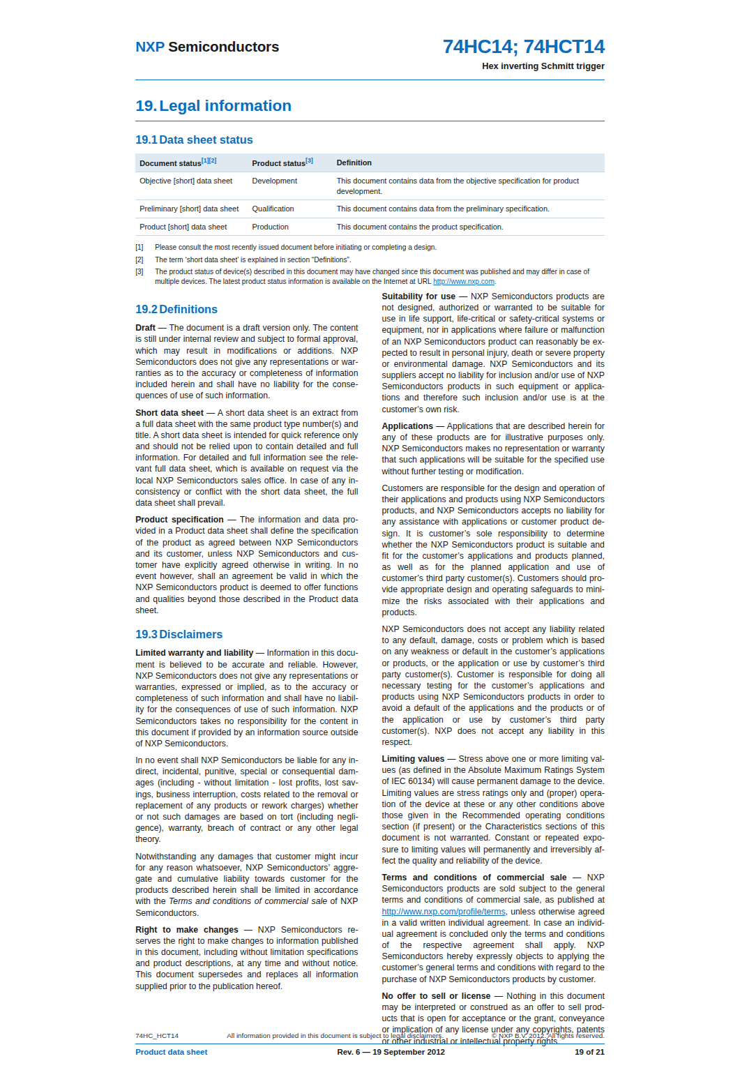NXP Semiconductors
74HC14; 74HCT14
Hex inverting Schmitt trigger
19. Legal information
19.1 Data sheet status
| Document status [1] [2] | Product status [3] | Definition |
| --- | --- | --- |
| Objective [short] data sheet | Development | This document contains data from the objective specification for product development. |
| Preliminary [short] data sheet | Qualification | This document contains data from the preliminary specification. |
| Product [short] data sheet | Production | This document contains the product specification. |
[1] Please consult the most recently issued document before initiating or completing a design.
[2] The term ‘short data sheet’ is explained in section “Definitions”.
[3] The product status of device(s) described in this document may have changed since this document was published and may differ in case of multiple devices. The latest product status information is available on the Internet at URL http://www.nxp.com.
19.2 Definitions
Draft — The document is a draft version only. The content is still under internal review and subject to formal approval, which may result in modifications or additions. NXP Semiconductors does not give any representations or warranties as to the accuracy or completeness of information included herein and shall have no liability for the consequences of use of such information.
Short data sheet — A short data sheet is an extract from a full data sheet with the same product type number(s) and title. A short data sheet is intended for quick reference only and should not be relied upon to contain detailed and full information. For detailed and full information see the relevant full data sheet, which is available on request via the local NXP Semiconductors sales office. In case of any inconsistency or conflict with the short data sheet, the full data sheet shall prevail.
Product specification — The information and data provided in a Product data sheet shall define the specification of the product as agreed between NXP Semiconductors and its customer, unless NXP Semiconductors and customer have explicitly agreed otherwise in writing. In no event however, shall an agreement be valid in which the NXP Semiconductors product is deemed to offer functions and qualities beyond those described in the Product data sheet.
19.3 Disclaimers
Limited warranty and liability — Information in this document is believed to be accurate and reliable. However, NXP Semiconductors does not give any representations or warranties, expressed or implied, as to the accuracy or completeness of such information and shall have no liability for the consequences of use of such information. NXP Semiconductors takes no responsibility for the content in this document if provided by an information source outside of NXP Semiconductors.
In no event shall NXP Semiconductors be liable for any indirect, incidental, punitive, special or consequential damages (including - without limitation - lost profits, lost savings, business interruption, costs related to the removal or replacement of any products or rework charges) whether or not such damages are based on tort (including negligence), warranty, breach of contract or any other legal theory.
Notwithstanding any damages that customer might incur for any reason whatsoever, NXP Semiconductors’ aggregate and cumulative liability towards customer for the products described herein shall be limited in accordance with the Terms and conditions of commercial sale of NXP Semiconductors.
Right to make changes — NXP Semiconductors reserves the right to make changes to information published in this document, including without limitation specifications and product descriptions, at any time and without notice. This document supersedes and replaces all information supplied prior to the publication hereof.
Suitability for use — NXP Semiconductors products are not designed, authorized or warranted to be suitable for use in life support, life-critical or safety-critical systems or equipment, nor in applications where failure or malfunction of an NXP Semiconductors product can reasonably be expected to result in personal injury, death or severe property or environmental damage. NXP Semiconductors and its suppliers accept no liability for inclusion and/or use of NXP Semiconductors products in such equipment or applications and therefore such inclusion and/or use is at the customer’s own risk.
Applications — Applications that are described herein for any of these products are for illustrative purposes only. NXP Semiconductors makes no representation or warranty that such applications will be suitable for the specified use without further testing or modification.
Customers are responsible for the design and operation of their applications and products using NXP Semiconductors products, and NXP Semiconductors accepts no liability for any assistance with applications or customer product design. It is customer’s sole responsibility to determine whether the NXP Semiconductors product is suitable and fit for the customer’s applications and products planned, as well as for the planned application and use of customer’s third party customer(s). Customers should provide appropriate design and operating safeguards to minimize the risks associated with their applications and products.
NXP Semiconductors does not accept any liability related to any default, damage, costs or problem which is based on any weakness or default in the customer’s applications or products, or the application or use by customer’s third party customer(s). Customer is responsible for doing all necessary testing for the customer’s applications and products using NXP Semiconductors products in order to avoid a default of the applications and the products or of the application or use by customer’s third party customer(s). NXP does not accept any liability in this respect.
Limiting values — Stress above one or more limiting values (as defined in the Absolute Maximum Ratings System of IEC 60134) will cause permanent damage to the device. Limiting values are stress ratings only and (proper) operation of the device at these or any other conditions above those given in the Recommended operating conditions section (if present) or the Characteristics sections of this document is not warranted. Constant or repeated exposure to limiting values will permanently and irreversibly affect the quality and reliability of the device.
Terms and conditions of commercial sale — NXP Semiconductors products are sold subject to the general terms and conditions of commercial sale, as published at http://www.nxp.com/profile/terms, unless otherwise agreed in a valid written individual agreement. In case an individual agreement is concluded only the terms and conditions of the respective agreement shall apply. NXP Semiconductors hereby expressly objects to applying the customer’s general terms and conditions with regard to the purchase of NXP Semiconductors products by customer.
No offer to sell or license — Nothing in this document may be interpreted or construed as an offer to sell products that is open for acceptance or the grant, conveyance or implication of any license under any copyrights, patents or other industrial or intellectual property rights.
74HC_HCT14
All information provided in this document is subject to legal disclaimers.
© NXP B.V. 2012. All rights reserved.
Product data sheet
Rev. 6 — 19 September 2012
19 of 21